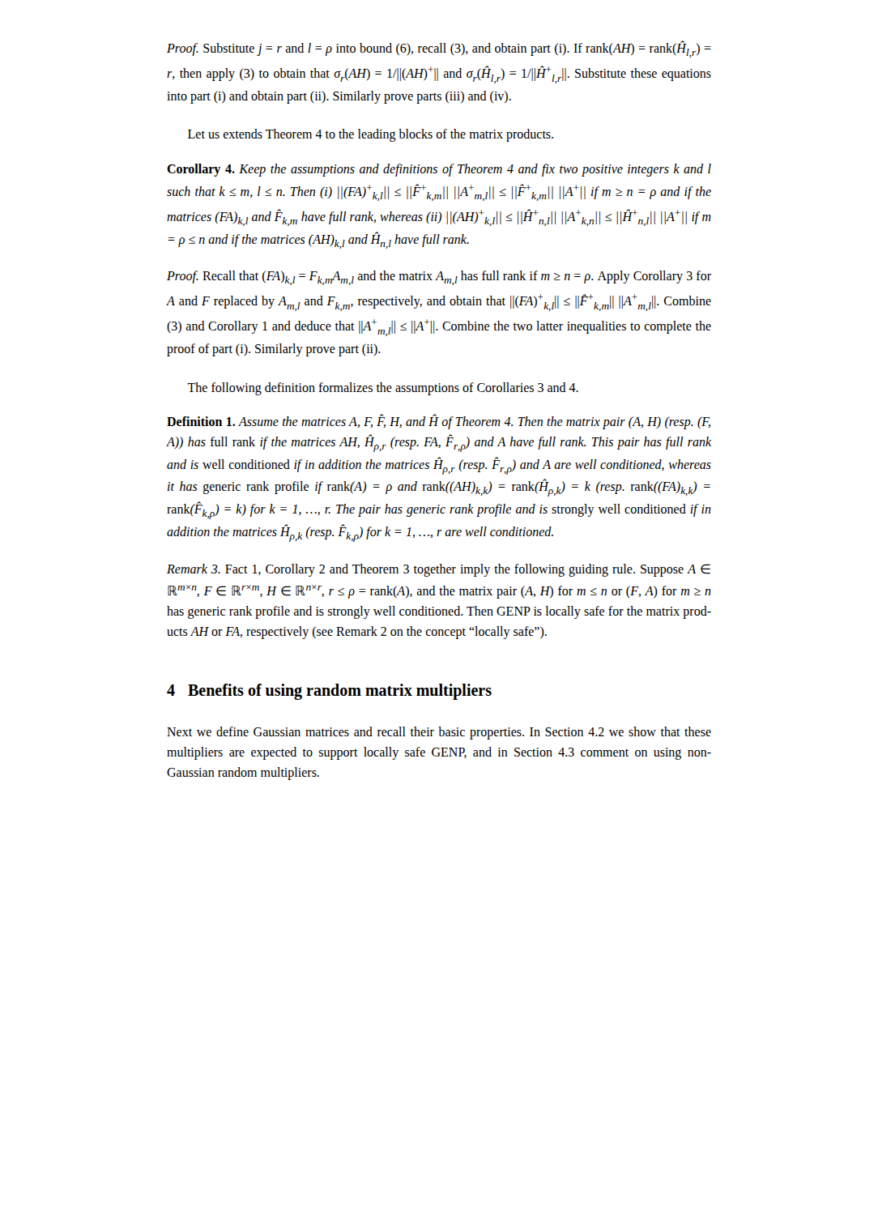Proof. Substitute j = r and l = ρ into bound (6), recall (3), and obtain part (i). If rank(AH) = rank(Ĥl,r) = r, then apply (3) to obtain that σr(AH) = 1/||(AH)+|| and σr(Ĥl,r) = 1/||Ĥ+l,r||. Substitute these equations into part (i) and obtain part (ii). Similarly prove parts (iii) and (iv).
Let us extends Theorem 4 to the leading blocks of the matrix products.
Corollary 4. Keep the assumptions and definitions of Theorem 4 and fix two positive integers k and l such that k ≤ m, l ≤ n. Then (i) ||(FA)+k,l|| ≤ ||F̂+k,m|| ||A+m,l|| ≤ ||F̂+k,m|| ||A+|| if m ≥ n = ρ and if the matrices (FA)k,l and F̂k,m have full rank, whereas (ii) ||(AH)+k,l|| ≤ ||Ĥ+n,l|| ||A+k,n|| ≤ ||Ĥ+n,l|| ||A+|| if m = ρ ≤ n and if the matrices (AH)k,l and Ĥn,l have full rank.
Proof. Recall that (FA)k,l = Fk,mAm,l and the matrix Am,l has full rank if m ≥ n = ρ. Apply Corollary 3 for A and F replaced by Am,l and Fk,m, respectively, and obtain that ||(FA)+k,l|| ≤ ||F̂+k,m|| ||A+m,l||. Combine (3) and Corollary 1 and deduce that ||A+m,l|| ≤ ||A+||. Combine the two latter inequalities to complete the proof of part (i). Similarly prove part (ii).
The following definition formalizes the assumptions of Corollaries 3 and 4.
Definition 1. Assume the matrices A, F, F̂, H, and Ĥ of Theorem 4. Then the matrix pair (A, H) (resp. (F, A)) has full rank if the matrices AH, Ĥρ,r (resp. FA, F̂r,ρ) and A have full rank. This pair has full rank and is well conditioned if in addition the matrices Ĥρ,r (resp. F̂r,ρ) and A are well conditioned, whereas it has generic rank profile if rank(A) = ρ and rank((AH)k,k) = rank(Ĥρ,k) = k (resp. rank((FA)k,k) = rank(F̂k,ρ) = k) for k = 1, …, r. The pair has generic rank profile and is strongly well conditioned if in addition the matrices Ĥρ,k (resp. F̂k,ρ) for k = 1, …, r are well conditioned.
Remark 3. Fact 1, Corollary 2 and Theorem 3 together imply the following guiding rule. Suppose A ∈ ℝm×n, F ∈ ℝr×m, H ∈ ℝn×r, r ≤ ρ = rank(A), and the matrix pair (A, H) for m ≤ n or (F, A) for m ≥ n has generic rank profile and is strongly well conditioned. Then GENP is locally safe for the matrix products AH or FA, respectively (see Remark 2 on the concept “locally safe”).
4 Benefits of using random matrix multipliers
Next we define Gaussian matrices and recall their basic properties. In Section 4.2 we show that these multipliers are expected to support locally safe GENP, and in Section 4.3 comment on using non-Gaussian random multipliers.